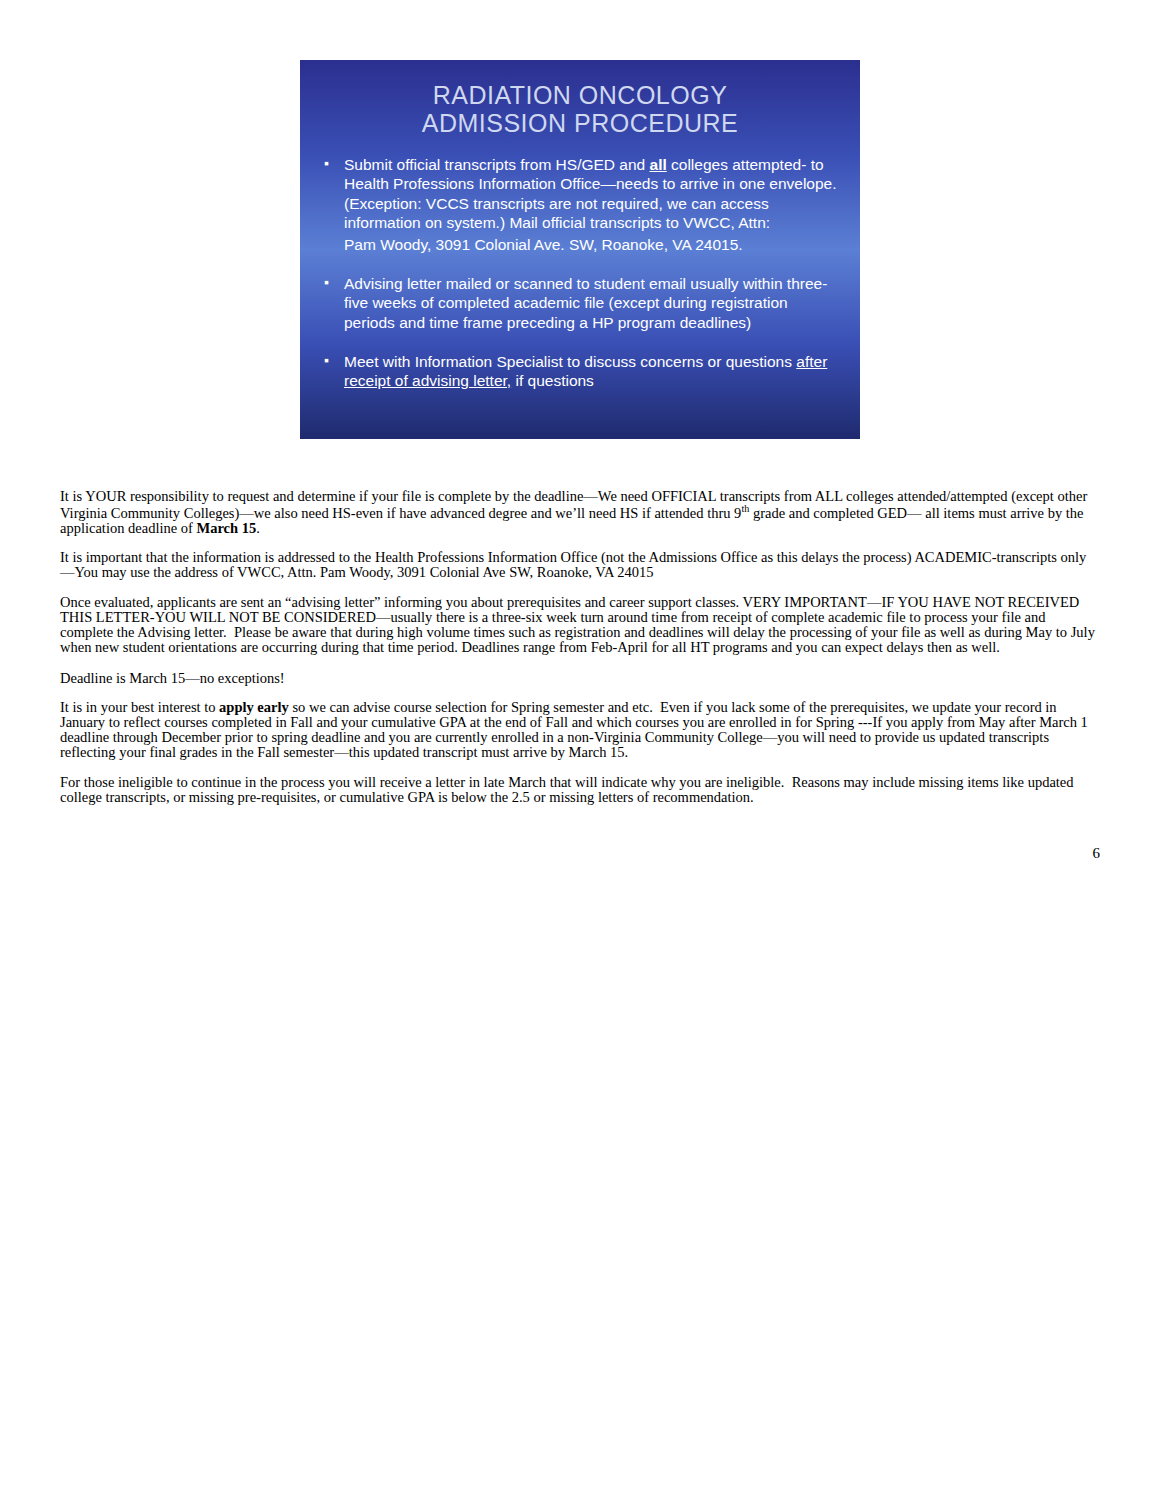RADIATION ONCOLOGY
ADMISSION PROCEDURE
Submit official transcripts from HS/GED and all colleges attempted- to Health Professions Information Office—needs to arrive in one envelope. (Exception: VCCS transcripts are not required, we can access information on system.) Mail official transcripts to VWCC, Attn: Pam Woody, 3091 Colonial Ave. SW, Roanoke, VA 24015.
Advising letter mailed or scanned to student email usually within three-five weeks of completed academic file (except during registration periods and time frame preceding a HP program deadlines)
Meet with Information Specialist to discuss concerns or questions after receipt of advising letter, if questions
It is YOUR responsibility to request and determine if your file is complete by the deadline—We need OFFICIAL transcripts from ALL colleges attended/attempted (except other Virginia Community Colleges)—we also need HS-even if have advanced degree and we’ll need HS if attended thru 9th grade and completed GED— all items must arrive by the application deadline of March 15.
It is important that the information is addressed to the Health Professions Information Office (not the Admissions Office as this delays the process) ACADEMIC-transcripts only—You may use the address of VWCC, Attn. Pam Woody, 3091 Colonial Ave SW, Roanoke, VA 24015
Once evaluated, applicants are sent an “advising letter” informing you about prerequisites and career support classes. VERY IMPORTANT—IF YOU HAVE NOT RECEIVED THIS LETTER-YOU WILL NOT BE CONSIDERED—usually there is a three-six week turn around time from receipt of complete academic file to process your file and complete the Advising letter. Please be aware that during high volume times such as registration and deadlines will delay the processing of your file as well as during May to July when new student orientations are occurring during that time period. Deadlines range from Feb-April for all HT programs and you can expect delays then as well.
Deadline is March 15—no exceptions!
It is in your best interest to apply early so we can advise course selection for Spring semester and etc. Even if you lack some of the prerequisites, we update your record in January to reflect courses completed in Fall and your cumulative GPA at the end of Fall and which courses you are enrolled in for Spring ---If you apply from May after March 1 deadline through December prior to spring deadline and you are currently enrolled in a non-Virginia Community College—you will need to provide us updated transcripts reflecting your final grades in the Fall semester—this updated transcript must arrive by March 15.
For those ineligible to continue in the process you will receive a letter in late March that will indicate why you are ineligible. Reasons may include missing items like updated college transcripts, or missing pre-requisites, or cumulative GPA is below the 2.5 or missing letters of recommendation.
6